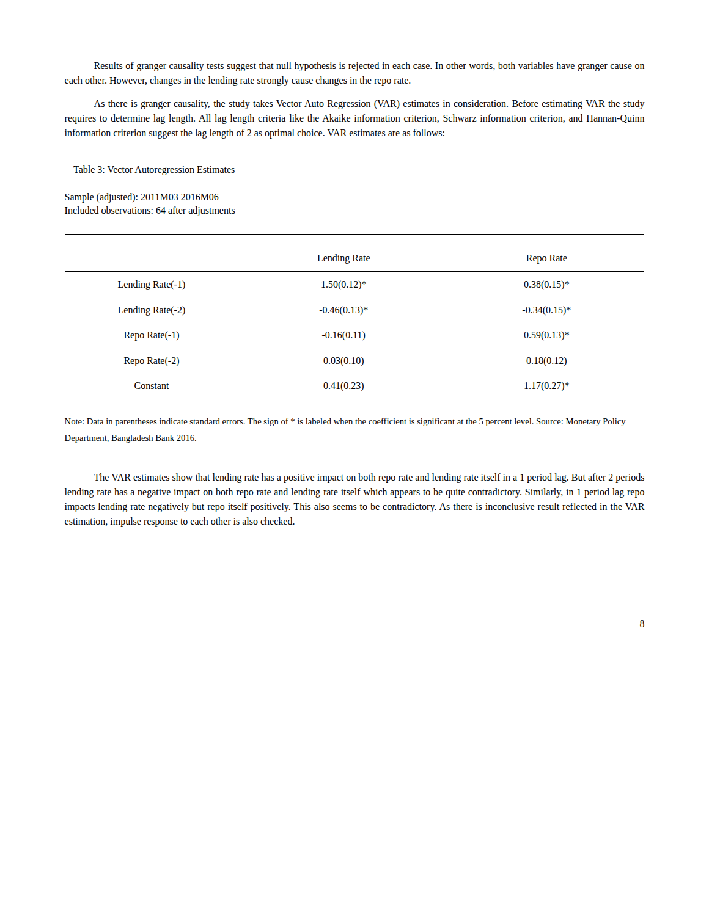Results of granger causality tests suggest that null hypothesis is rejected in each case. In other words, both variables have granger cause on each other. However, changes in the lending rate strongly cause changes in the repo rate.
As there is granger causality, the study takes Vector Auto Regression (VAR) estimates in consideration. Before estimating VAR the study requires to determine lag length. All lag length criteria like the Akaike information criterion, Schwarz information criterion, and Hannan-Quinn information criterion suggest the lag length of 2 as optimal choice. VAR estimates are as follows:
Table 3: Vector Autoregression Estimates
Sample (adjusted): 2011M03 2016M06
Included observations: 64 after adjustments
| | Lending Rate | Repo Rate |
| --- | --- | --- |
| Lending Rate(-1) | 1.50(0.12)* | 0.38(0.15)* |
| Lending Rate(-2) | -0.46(0.13)* | -0.34(0.15)* |
| Repo Rate(-1) | -0.16(0.11) | 0.59(0.13)* |
| Repo Rate(-2) | 0.03(0.10) | 0.18(0.12) |
| Constant | 0.41(0.23) | 1.17(0.27)* |
Note: Data in parentheses indicate standard errors. The sign of * is labeled when the coefficient is significant at the 5 percent level. Source: Monetary Policy Department, Bangladesh Bank 2016.
The VAR estimates show that lending rate has a positive impact on both repo rate and lending rate itself in a 1 period lag. But after 2 periods lending rate has a negative impact on both repo rate and lending rate itself which appears to be quite contradictory. Similarly, in 1 period lag repo impacts lending rate negatively but repo itself positively. This also seems to be contradictory. As there is inconclusive result reflected in the VAR estimation, impulse response to each other is also checked.
8